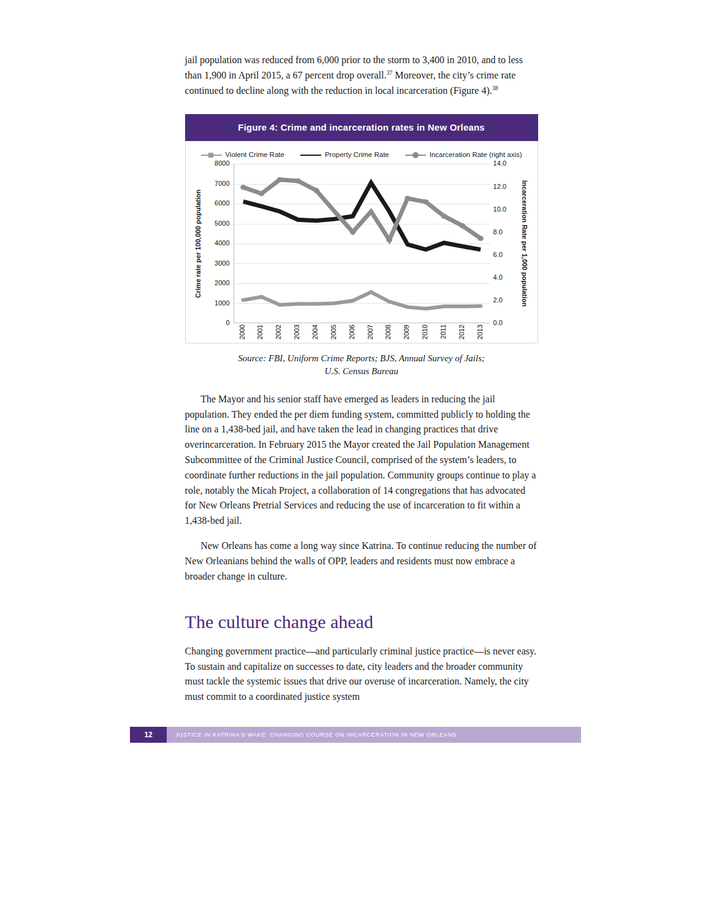jail population was reduced from 6,000 prior to the storm to 3,400 in 2010, and to less than 1,900 in April 2015, a 67 percent drop overall.37 Moreover, the city’s crime rate continued to decline along with the reduction in local incarceration (Figure 4).38
Figure 4: Crime and incarceration rates in New Orleans
Violent Crime Rate
Property Crime Rate
Incarceration Rate (right axis)
Crime rate per 100,000 population
8000
7000
6000
5000
4000
3000
2000
1000
0
14.0
12.0
10.0
8.0
6.0
4.0
2.0
0.0
Incarceration Rate per 1,000 population
2000 2001 2002 2003 2004 2005 2006 2007 2008 2009 2010 2011 2012 2013
Source: FBI, Uniform Crime Reports; BJS, Annual Survey of Jails;
U.S. Census Bureau
The Mayor and his senior staff have emerged as leaders in reducing the jail population. They ended the per diem funding system, committed publicly to holding the line on a 1,438-bed jail, and have taken the lead in changing practices that drive overincarceration. In February 2015 the Mayor created the Jail Population Management Subcommittee of the Criminal Justice Council, comprised of the system’s leaders, to coordinate further reductions in the jail population. Community groups continue to play a role, notably the Micah Project, a collaboration of 14 congregations that has advocated for New Orleans Pretrial Services and reducing the use of incarceration to fit within a 1,438-bed jail.
New Orleans has come a long way since Katrina. To continue reducing the number of New Orleanians behind the walls of OPP, leaders and residents must now embrace a broader change in culture.
The culture change ahead
Changing government practice—and particularly criminal justice practice—is never easy. To sustain and capitalize on successes to date, city leaders and the broader community must tackle the systemic issues that drive our overuse of incarceration. Namely, the city must commit to a coordinated justice system
12
Justice in Katrina’s Wake: Changing Course on Incarceration in New Orleans